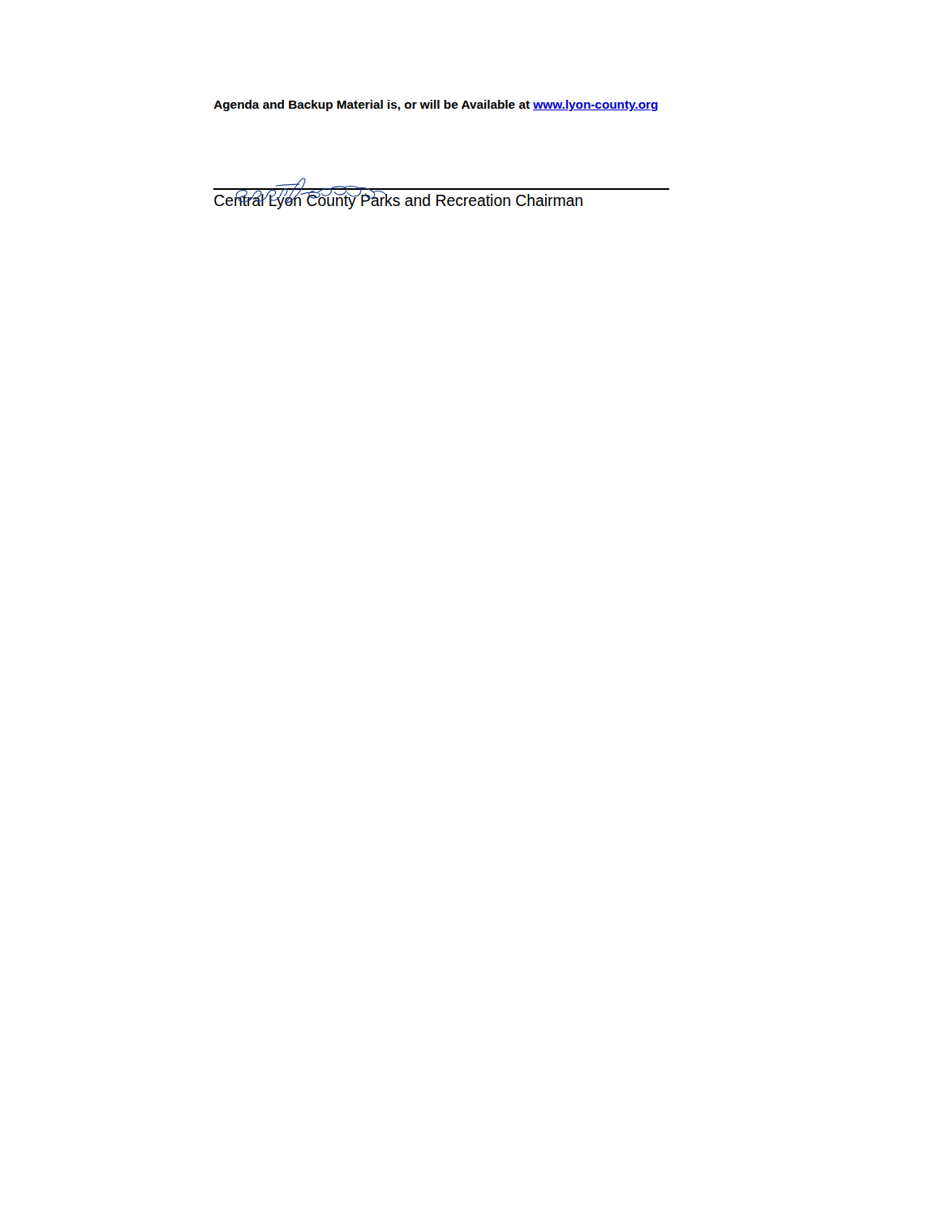Agenda and Backup Material is, or will be Available at www.lyon-county.org
Central Lyon County Parks and Recreation Chairman